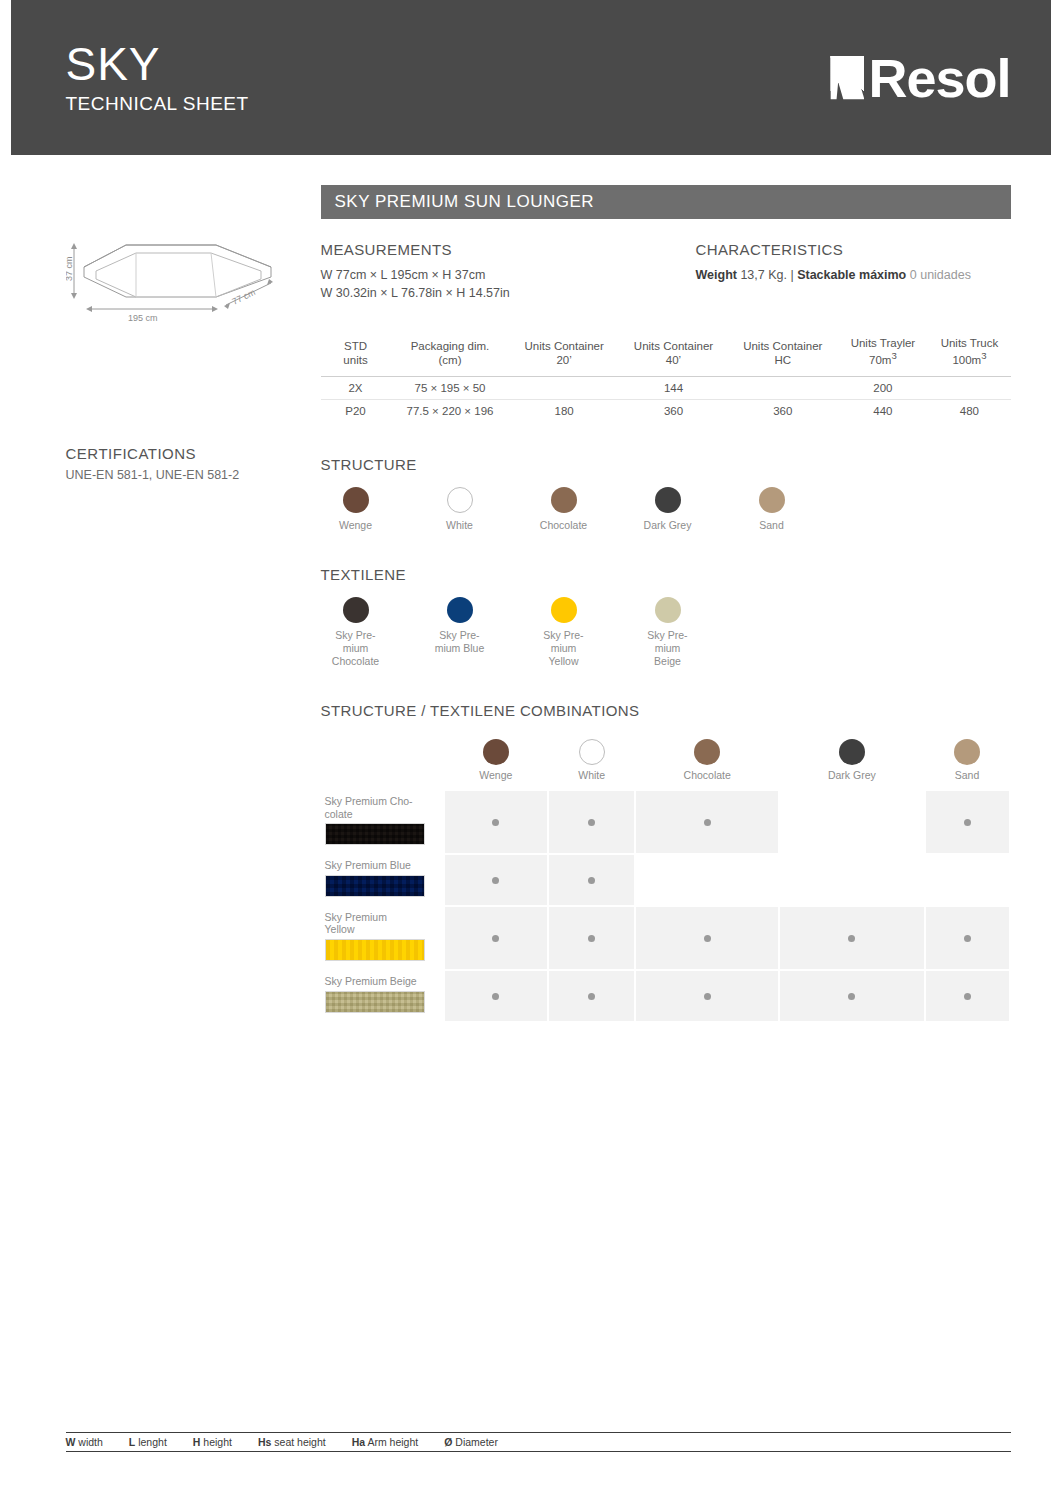SKY
TECHNICAL SHEET
Resol
37 cm 195 cm 77 cm
CERTIFICATIONS
UNE-EN 581-1, UNE-EN 581-2
SKY PREMIUM SUN LOUNGER
MEASUREMENTS
W 77cm × L 195cm × H 37cm
W 30.32in × L 76.78in × H 14.57in
CHARACTERISTICS
Weight 13,7 Kg. | Stackable máximo 0 unidades
| STD units | Packaging dim. (cm) | Units Container 20’ | Units Container 40’ | Units Container HC | Units Trayler 70m 3 | Units Truck 100m 3 |
| --- | --- | --- | --- | --- | --- | --- |
| 2X | 75 × 195 × 50 | | 144 | | 200 | |
| P20 | 77.5 × 220 × 196 | 180 | 360 | 360 | 440 | 480 |
STRUCTURE
Wenge
White
Chocolate
Dark Grey
Sand
TEXTILENE
Sky Pre-
mium
Chocolate
Sky Pre-
mium Blue
Sky Pre-
mium
Yellow
Sky Pre-
mium
Beige
STRUCTURE / TEXTILENE COMBINATIONS
| | Wenge | White | Chocolate | Dark Grey | Sand |
| --- | --- | --- | --- | --- | --- |
| Sky Premium Cho- colate | | | | | |
| Sky Premium Blue | | | | | |
| Sky Premium Yellow | | | | | |
| Sky Premium Beige | | | | | |
W width L lenght H height Hs seat height Ha Arm height Ø Diameter